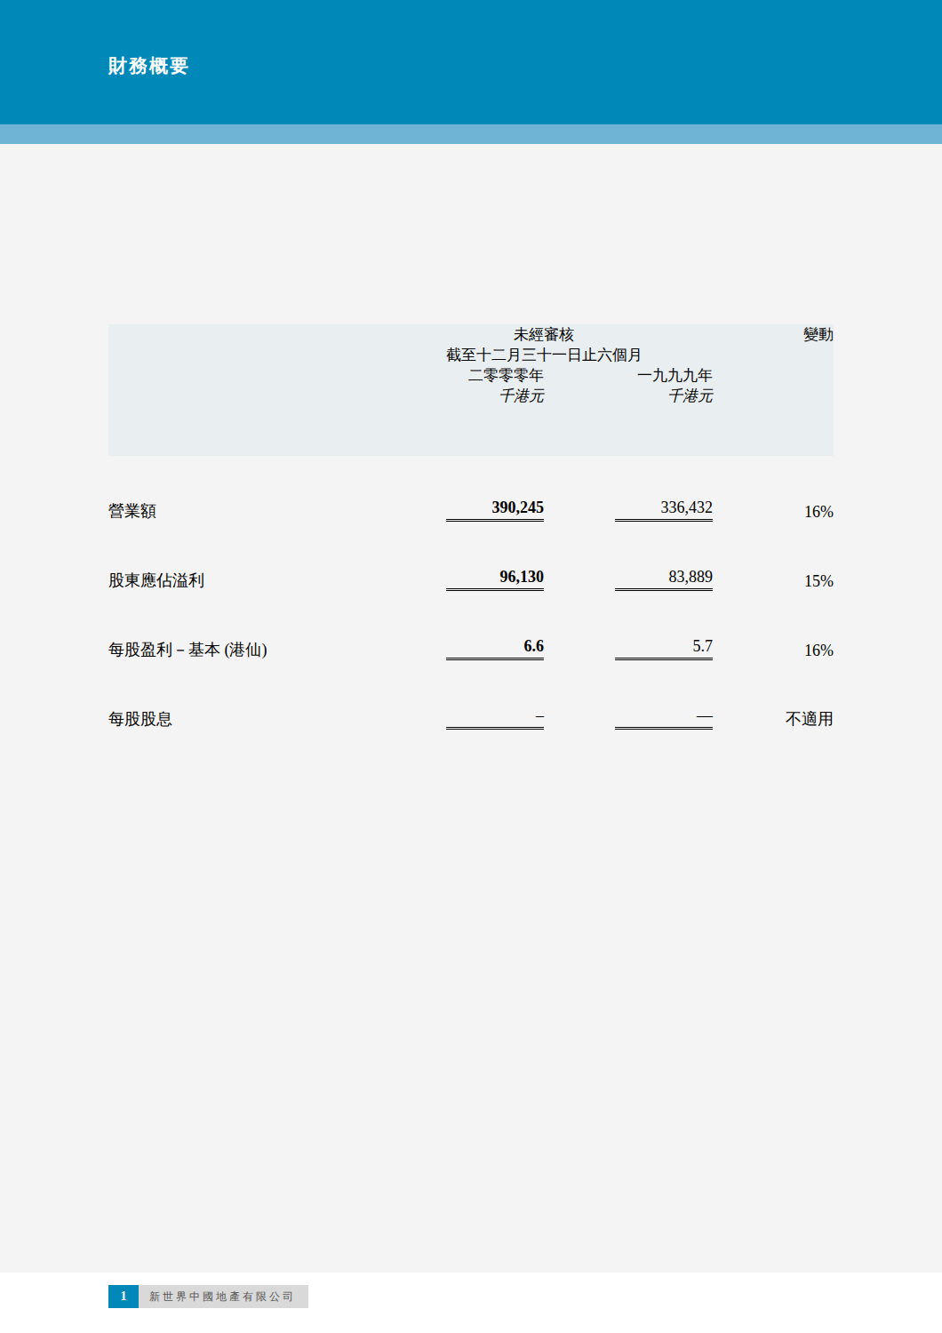財務概要
| | 未經審核 | 變動 |
| | 截至十二月三十一日止六個月 | |
| | 二零零零年 | 一九九九年 | |
| | 千港元 | 千港元 | |
| 營業額 | 390,245 | 336,432 | 16% |
| 股東應佔溢利 | 96,130 | 83,889 | 15% |
| 每股盈利－基本 (港仙) | 6.6 | 5.7 | 16% |
| 每股股息 | – | — | 不適用 |
1
新世界中國地產有限公司